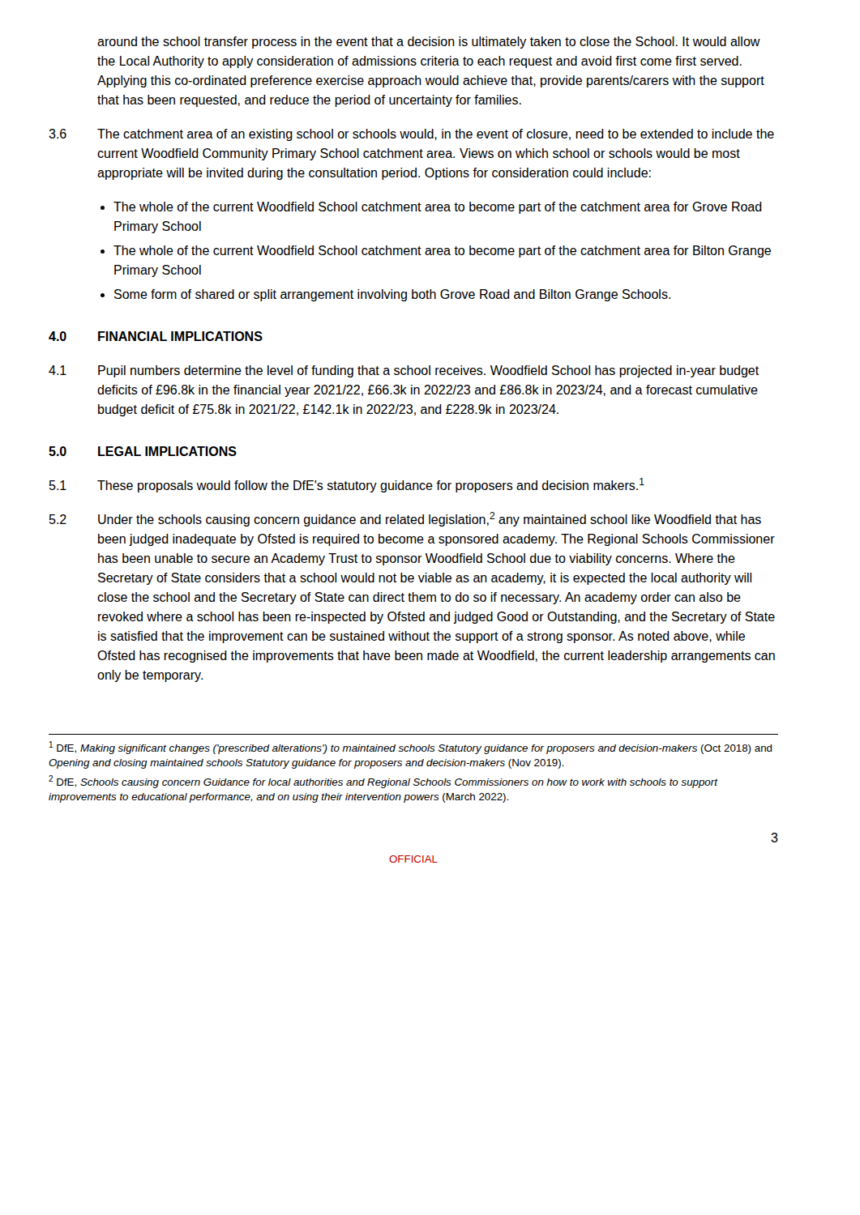around the school transfer process in the event that a decision is ultimately taken to close the School. It would allow the Local Authority to apply consideration of admissions criteria to each request and avoid first come first served. Applying this co-ordinated preference exercise approach would achieve that, provide parents/carers with the support that has been requested, and reduce the period of uncertainty for families.
3.6
The catchment area of an existing school or schools would, in the event of closure, need to be extended to include the current Woodfield Community Primary School catchment area. Views on which school or schools would be most appropriate will be invited during the consultation period. Options for consideration could include:
The whole of the current Woodfield School catchment area to become part of the catchment area for Grove Road Primary School
The whole of the current Woodfield School catchment area to become part of the catchment area for Bilton Grange Primary School
Some form of shared or split arrangement involving both Grove Road and Bilton Grange Schools.
4.0 FINANCIAL IMPLICATIONS
4.1
Pupil numbers determine the level of funding that a school receives. Woodfield School has projected in-year budget deficits of £96.8k in the financial year 2021/22, £66.3k in 2022/23 and £86.8k in 2023/24, and a forecast cumulative budget deficit of £75.8k in 2021/22, £142.1k in 2022/23, and £228.9k in 2023/24.
5.0 LEGAL IMPLICATIONS
5.1
These proposals would follow the DfE's statutory guidance for proposers and decision makers.1
5.2
Under the schools causing concern guidance and related legislation,2 any maintained school like Woodfield that has been judged inadequate by Ofsted is required to become a sponsored academy. The Regional Schools Commissioner has been unable to secure an Academy Trust to sponsor Woodfield School due to viability concerns. Where the Secretary of State considers that a school would not be viable as an academy, it is expected the local authority will close the school and the Secretary of State can direct them to do so if necessary. An academy order can also be revoked where a school has been re-inspected by Ofsted and judged Good or Outstanding, and the Secretary of State is satisfied that the improvement can be sustained without the support of a strong sponsor. As noted above, while Ofsted has recognised the improvements that have been made at Woodfield, the current leadership arrangements can only be temporary.
1 DfE, Making significant changes ('prescribed alterations') to maintained schools Statutory guidance for proposers and decision-makers (Oct 2018) and Opening and closing maintained schools Statutory guidance for proposers and decision-makers (Nov 2019).
2 DfE, Schools causing concern Guidance for local authorities and Regional Schools Commissioners on how to work with schools to support improvements to educational performance, and on using their intervention powers (March 2022).
3
OFFICIAL